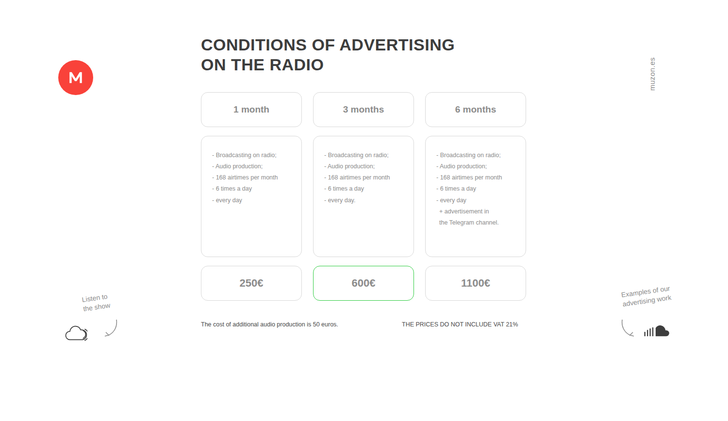muzon.es
Conditions of advertising
on the radio
1 month
3 months
6 months
- Broadcasting on radio;
- Audio production;
- 168 airtimes per month
- 6 times a day
- every day
- Broadcasting on radio;
- Audio production;
- 168 airtimes per month
- 6 times a day
- every day.
- Broadcasting on radio;
- Audio production;
- 168 airtimes per month
- 6 times a day
- every day
+ advertisement in
the Telegram channel.
250€
600€
1100€
The cost of additional audio production is 50 euros.
The prices do not include VAT 21%
Listen to
the show
Examples of our
advertising work